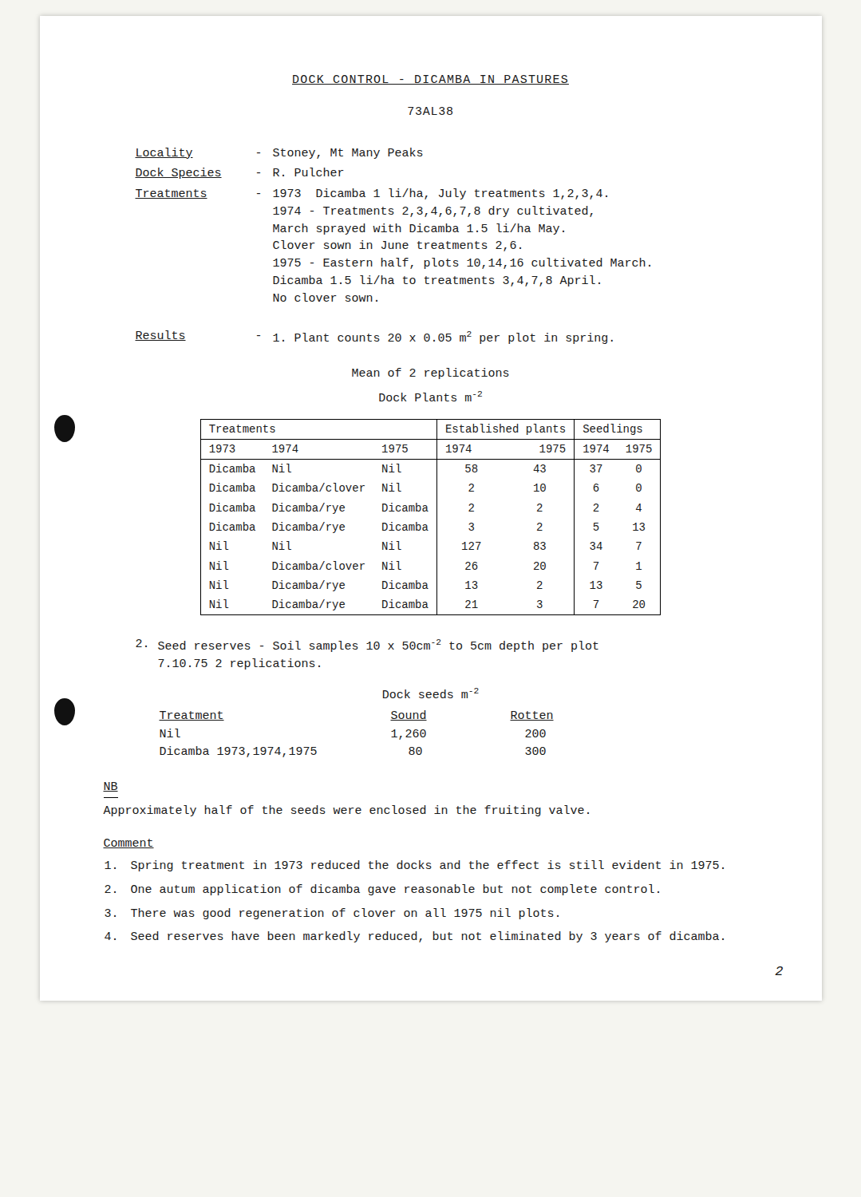DOCK CONTROL - DICAMBA IN PASTURES
73AL38
Locality
-
Stoney, Mt Many Peaks
Dock Species
-
R. Pulcher
Treatments
-
1973 Dicamba 1 li/ha, July treatments 1,2,3,4. 1974 - Treatments 2,3,4,6,7,8 dry cultivated, March sprayed with Dicamba 1.5 li/ha May. Clover sown in June treatments 2,6. 1975 - Eastern half, plots 10,14,16 cultivated March. Dicamba 1.5 li/ha to treatments 3,4,7,8 April. No clover sown.
Results
-
1. Plant counts 20 x 0.05 m2 per plot in spring.
Mean of 2 replications
Dock Plants m-2
| Treatments | Established plants | Seedlings |
| --- | --- | --- |
| 1973 | 1974 | 1975 | 1974 | 1975 | 1974 | 1975 |
| Dicamba | Nil | Nil | 58 | 43 | 37 | 0 |
| Dicamba | Dicamba/clover | Nil | 2 | 10 | 6 | 0 |
| Dicamba | Dicamba/rye | Dicamba | 2 | 2 | 2 | 4 |
| Dicamba | Dicamba/rye | Dicamba | 3 | 2 | 5 | 13 |
| Nil | Nil | Nil | 127 | 83 | 34 | 7 |
| Nil | Dicamba/clover | Nil | 26 | 20 | 7 | 1 |
| Nil | Dicamba/rye | Dicamba | 13 | 2 | 13 | 5 |
| Nil | Dicamba/rye | Dicamba | 21 | 3 | 7 | 20 |
2.
Seed reserves - Soil samples 10 x 50cm-2 to 5cm depth per plot
7.10.75 2 replications.
Dock seeds m-2
| Treatment | Sound | Rotten |
| --- | --- | --- |
| Nil | 1,260 | 200 |
| Dicamba 1973,1974,1975 | 80 | 300 |
NB
Approximately half of the seeds were enclosed in the fruiting valve.
Comment
Spring treatment in 1973 reduced the docks and the effect is still evident in 1975.
One autum application of dicamba gave reasonable but not complete control.
There was good regeneration of clover on all 1975 nil plots.
Seed reserves have been markedly reduced, but not eliminated by 3 years of dicamba.
2